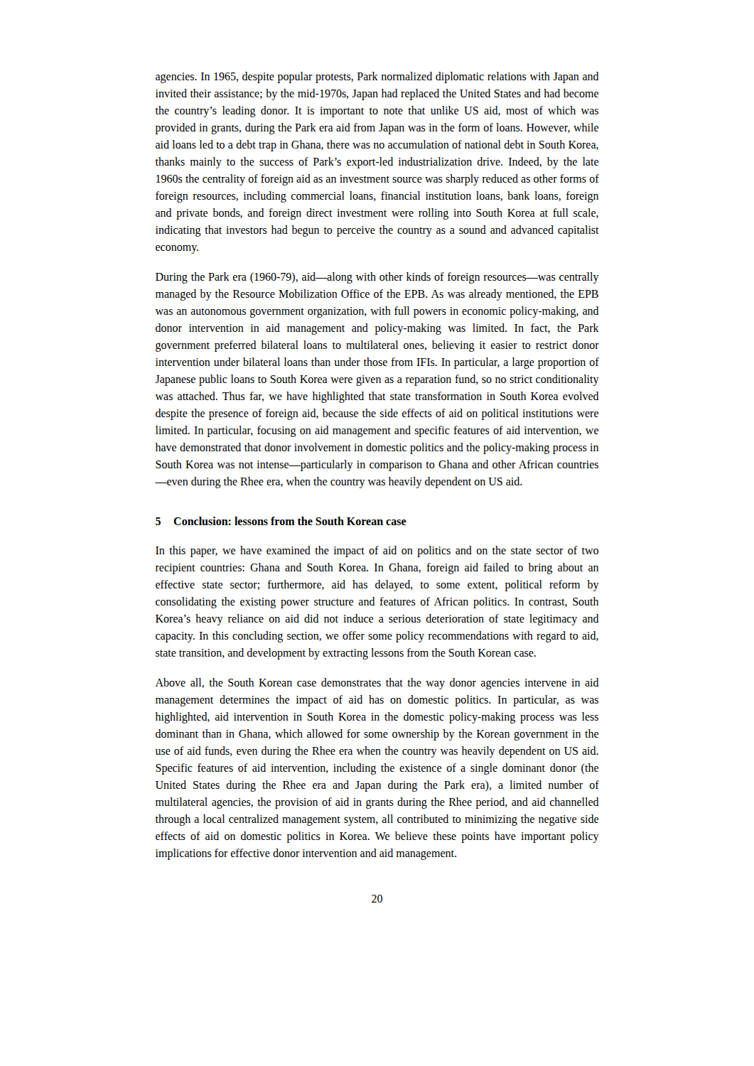agencies. In 1965, despite popular protests, Park normalized diplomatic relations with Japan and invited their assistance; by the mid-1970s, Japan had replaced the United States and had become the country’s leading donor. It is important to note that unlike US aid, most of which was provided in grants, during the Park era aid from Japan was in the form of loans. However, while aid loans led to a debt trap in Ghana, there was no accumulation of national debt in South Korea, thanks mainly to the success of Park’s export-led industrialization drive. Indeed, by the late 1960s the centrality of foreign aid as an investment source was sharply reduced as other forms of foreign resources, including commercial loans, financial institution loans, bank loans, foreign and private bonds, and foreign direct investment were rolling into South Korea at full scale, indicating that investors had begun to perceive the country as a sound and advanced capitalist economy.
During the Park era (1960-79), aid—along with other kinds of foreign resources—was centrally managed by the Resource Mobilization Office of the EPB. As was already mentioned, the EPB was an autonomous government organization, with full powers in economic policy-making, and donor intervention in aid management and policy-making was limited. In fact, the Park government preferred bilateral loans to multilateral ones, believing it easier to restrict donor intervention under bilateral loans than under those from IFIs. In particular, a large proportion of Japanese public loans to South Korea were given as a reparation fund, so no strict conditionality was attached. Thus far, we have highlighted that state transformation in South Korea evolved despite the presence of foreign aid, because the side effects of aid on political institutions were limited. In particular, focusing on aid management and specific features of aid intervention, we have demonstrated that donor involvement in domestic politics and the policy-making process in South Korea was not intense—particularly in comparison to Ghana and other African countries—even during the Rhee era, when the country was heavily dependent on US aid.
5 Conclusion: lessons from the South Korean case
In this paper, we have examined the impact of aid on politics and on the state sector of two recipient countries: Ghana and South Korea. In Ghana, foreign aid failed to bring about an effective state sector; furthermore, aid has delayed, to some extent, political reform by consolidating the existing power structure and features of African politics. In contrast, South Korea’s heavy reliance on aid did not induce a serious deterioration of state legitimacy and capacity. In this concluding section, we offer some policy recommendations with regard to aid, state transition, and development by extracting lessons from the South Korean case.
Above all, the South Korean case demonstrates that the way donor agencies intervene in aid management determines the impact of aid has on domestic politics. In particular, as was highlighted, aid intervention in South Korea in the domestic policy-making process was less dominant than in Ghana, which allowed for some ownership by the Korean government in the use of aid funds, even during the Rhee era when the country was heavily dependent on US aid. Specific features of aid intervention, including the existence of a single dominant donor (the United States during the Rhee era and Japan during the Park era), a limited number of multilateral agencies, the provision of aid in grants during the Rhee period, and aid channelled through a local centralized management system, all contributed to minimizing the negative side effects of aid on domestic politics in Korea. We believe these points have important policy implications for effective donor intervention and aid management.
20